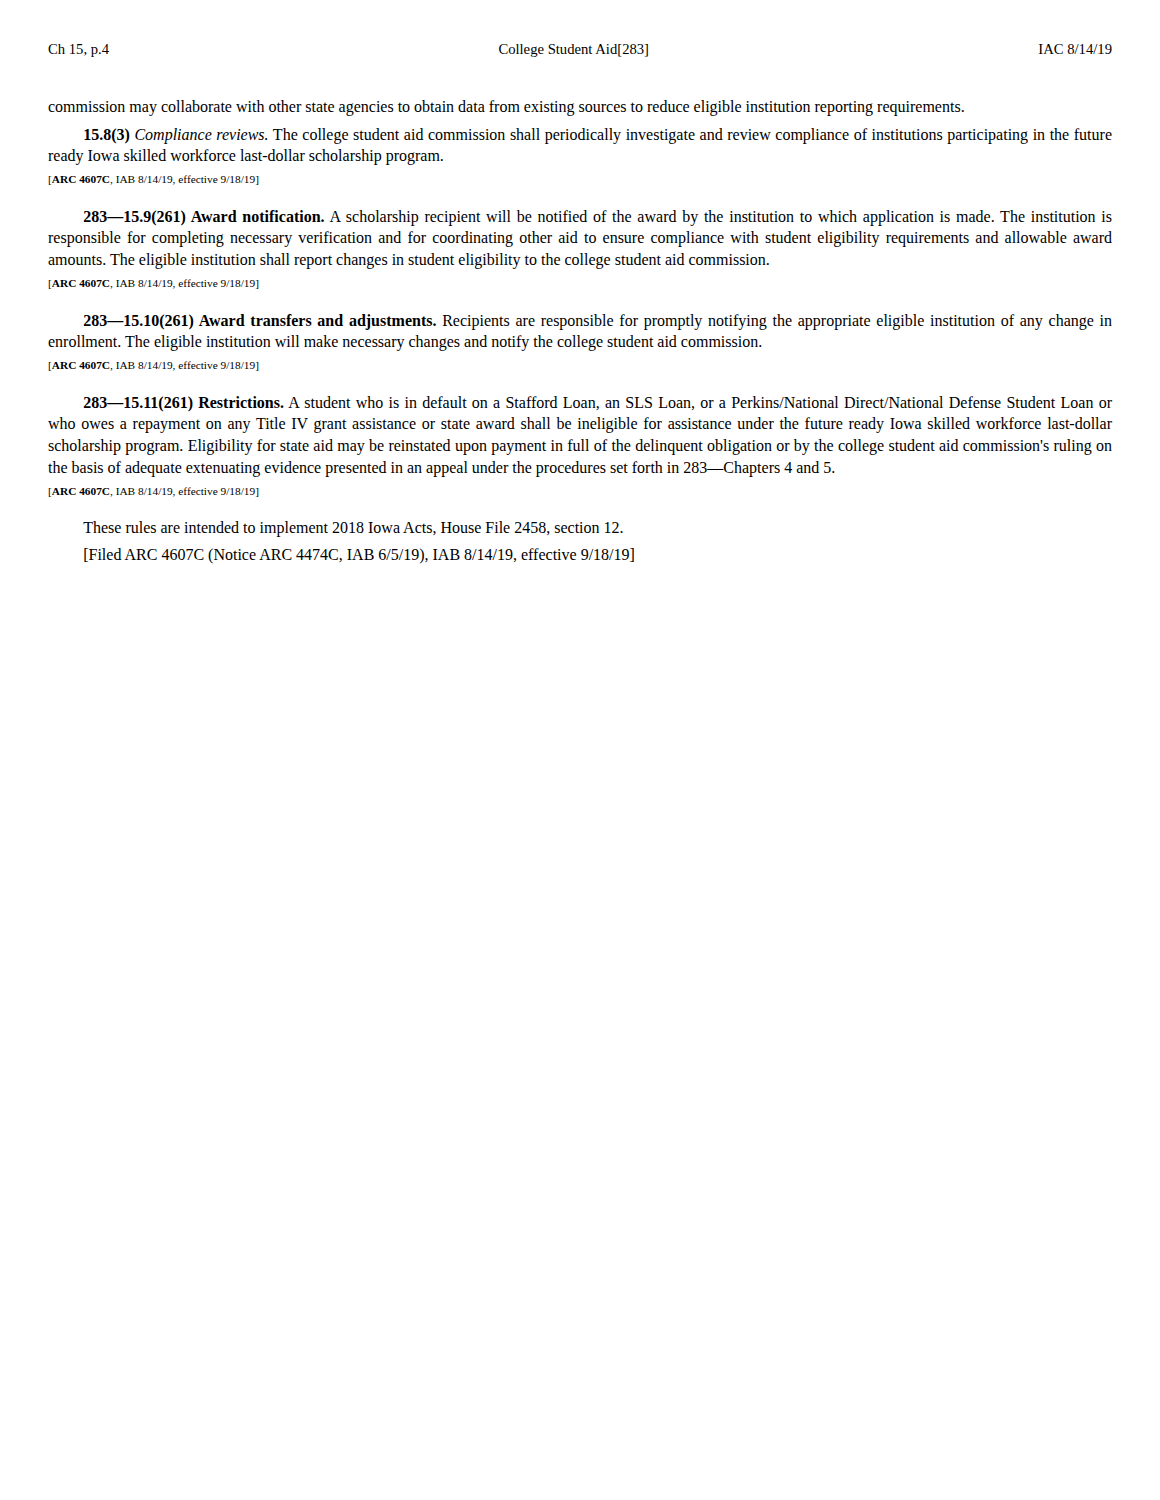Ch 15, p.4 College Student Aid[283] IAC 8/14/19
commission may collaborate with other state agencies to obtain data from existing sources to reduce eligible institution reporting requirements.
15.8(3) Compliance reviews. The college student aid commission shall periodically investigate and review compliance of institutions participating in the future ready Iowa skilled workforce last-dollar scholarship program.
[ARC 4607C, IAB 8/14/19, effective 9/18/19]
283—15.9(261) Award notification. A scholarship recipient will be notified of the award by the institution to which application is made. The institution is responsible for completing necessary verification and for coordinating other aid to ensure compliance with student eligibility requirements and allowable award amounts. The eligible institution shall report changes in student eligibility to the college student aid commission.
[ARC 4607C, IAB 8/14/19, effective 9/18/19]
283—15.10(261) Award transfers and adjustments. Recipients are responsible for promptly notifying the appropriate eligible institution of any change in enrollment. The eligible institution will make necessary changes and notify the college student aid commission.
[ARC 4607C, IAB 8/14/19, effective 9/18/19]
283—15.11(261) Restrictions. A student who is in default on a Stafford Loan, an SLS Loan, or a Perkins/National Direct/National Defense Student Loan or who owes a repayment on any Title IV grant assistance or state award shall be ineligible for assistance under the future ready Iowa skilled workforce last-dollar scholarship program. Eligibility for state aid may be reinstated upon payment in full of the delinquent obligation or by the college student aid commission's ruling on the basis of adequate extenuating evidence presented in an appeal under the procedures set forth in 283—Chapters 4 and 5.
[ARC 4607C, IAB 8/14/19, effective 9/18/19]
These rules are intended to implement 2018 Iowa Acts, House File 2458, section 12.
[Filed ARC 4607C (Notice ARC 4474C, IAB 6/5/19), IAB 8/14/19, effective 9/18/19]